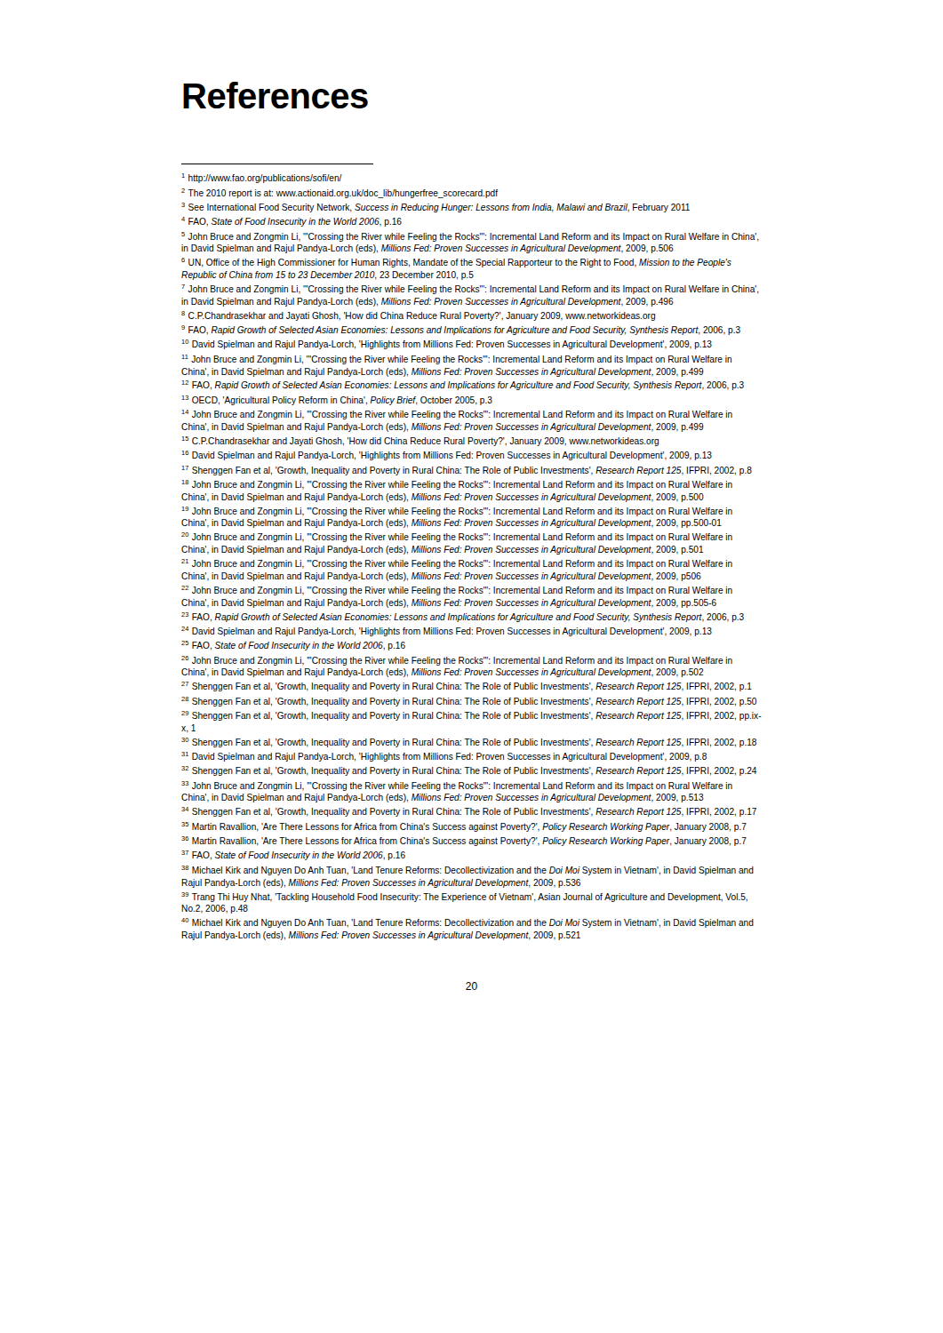References
http://www.fao.org/publications/sofi/en/
The 2010 report is at: www.actionaid.org.uk/doc_lib/hungerfree_scorecard.pdf
See International Food Security Network, Success in Reducing Hunger: Lessons from India, Malawi and Brazil, February 2011
FAO, State of Food Insecurity in the World 2006, p.16
John Bruce and Zongmin Li, '"Crossing the River while Feeling the Rocks"': Incremental Land Reform and its Impact on Rural Welfare in China', in David Spielman and Rajul Pandya-Lorch (eds), Millions Fed: Proven Successes in Agricultural Development, 2009, p.506
UN, Office of the High Commissioner for Human Rights, Mandate of the Special Rapporteur to the Right to Food, Mission to the People's Republic of China from 15 to 23 December 2010, 23 December 2010, p.5
John Bruce and Zongmin Li, '"Crossing the River while Feeling the Rocks"': Incremental Land Reform and its Impact on Rural Welfare in China', in David Spielman and Rajul Pandya-Lorch (eds), Millions Fed: Proven Successes in Agricultural Development, 2009, p.496
C.P.Chandrasekhar and Jayati Ghosh, 'How did China Reduce Rural Poverty?', January 2009, www.networkideas.org
FAO, Rapid Growth of Selected Asian Economies: Lessons and Implications for Agriculture and Food Security, Synthesis Report, 2006, p.3
David Spielman and Rajul Pandya-Lorch, 'Highlights from Millions Fed: Proven Successes in Agricultural Development', 2009, p.13
John Bruce and Zongmin Li, '"Crossing the River while Feeling the Rocks"': Incremental Land Reform and its Impact on Rural Welfare in China', in David Spielman and Rajul Pandya-Lorch (eds), Millions Fed: Proven Successes in Agricultural Development, 2009, p.499
FAO, Rapid Growth of Selected Asian Economies: Lessons and Implications for Agriculture and Food Security, Synthesis Report, 2006, p.3
OECD, 'Agricultural Policy Reform in China', Policy Brief, October 2005, p.3
John Bruce and Zongmin Li, '"Crossing the River while Feeling the Rocks"': Incremental Land Reform and its Impact on Rural Welfare in China', in David Spielman and Rajul Pandya-Lorch (eds), Millions Fed: Proven Successes in Agricultural Development, 2009, p.499
C.P.Chandrasekhar and Jayati Ghosh, 'How did China Reduce Rural Poverty?', January 2009, www.networkideas.org
David Spielman and Rajul Pandya-Lorch, 'Highlights from Millions Fed: Proven Successes in Agricultural Development', 2009, p.13
Shenggen Fan et al, 'Growth, Inequality and Poverty in Rural China: The Role of Public Investments', Research Report 125, IFPRI, 2002, p.8
John Bruce and Zongmin Li, '"Crossing the River while Feeling the Rocks"': Incremental Land Reform and its Impact on Rural Welfare in China', in David Spielman and Rajul Pandya-Lorch (eds), Millions Fed: Proven Successes in Agricultural Development, 2009, p.500
John Bruce and Zongmin Li, '"Crossing the River while Feeling the Rocks"': Incremental Land Reform and its Impact on Rural Welfare in China', in David Spielman and Rajul Pandya-Lorch (eds), Millions Fed: Proven Successes in Agricultural Development, 2009, pp.500-01
John Bruce and Zongmin Li, '"Crossing the River while Feeling the Rocks"': Incremental Land Reform and its Impact on Rural Welfare in China', in David Spielman and Rajul Pandya-Lorch (eds), Millions Fed: Proven Successes in Agricultural Development, 2009, p.501
John Bruce and Zongmin Li, '"Crossing the River while Feeling the Rocks"': Incremental Land Reform and its Impact on Rural Welfare in China', in David Spielman and Rajul Pandya-Lorch (eds), Millions Fed: Proven Successes in Agricultural Development, 2009, p506
John Bruce and Zongmin Li, '"Crossing the River while Feeling the Rocks"': Incremental Land Reform and its Impact on Rural Welfare in China', in David Spielman and Rajul Pandya-Lorch (eds), Millions Fed: Proven Successes in Agricultural Development, 2009, pp.505-6
FAO, Rapid Growth of Selected Asian Economies: Lessons and Implications for Agriculture and Food Security, Synthesis Report, 2006, p.3
David Spielman and Rajul Pandya-Lorch, 'Highlights from Millions Fed: Proven Successes in Agricultural Development', 2009, p.13
FAO, State of Food Insecurity in the World 2006, p.16
John Bruce and Zongmin Li, '"Crossing the River while Feeling the Rocks"': Incremental Land Reform and its Impact on Rural Welfare in China', in David Spielman and Rajul Pandya-Lorch (eds), Millions Fed: Proven Successes in Agricultural Development, 2009, p.502
Shenggen Fan et al, 'Growth, Inequality and Poverty in Rural China: The Role of Public Investments', Research Report 125, IFPRI, 2002, p.1
Shenggen Fan et al, 'Growth, Inequality and Poverty in Rural China: The Role of Public Investments', Research Report 125, IFPRI, 2002, p.50
Shenggen Fan et al, 'Growth, Inequality and Poverty in Rural China: The Role of Public Investments', Research Report 125, IFPRI, 2002, pp.ix-x, 1
Shenggen Fan et al, 'Growth, Inequality and Poverty in Rural China: The Role of Public Investments', Research Report 125, IFPRI, 2002, p.18
David Spielman and Rajul Pandya-Lorch, 'Highlights from Millions Fed: Proven Successes in Agricultural Development', 2009, p.8
Shenggen Fan et al, 'Growth, Inequality and Poverty in Rural China: The Role of Public Investments', Research Report 125, IFPRI, 2002, p.24
John Bruce and Zongmin Li, '"Crossing the River while Feeling the Rocks"': Incremental Land Reform and its Impact on Rural Welfare in China', in David Spielman and Rajul Pandya-Lorch (eds), Millions Fed: Proven Successes in Agricultural Development, 2009, p.513
Shenggen Fan et al, 'Growth, Inequality and Poverty in Rural China: The Role of Public Investments', Research Report 125, IFPRI, 2002, p.17
Martin Ravallion, 'Are There Lessons for Africa from China's Success against Poverty?', Policy Research Working Paper, January 2008, p.7
Martin Ravallion, 'Are There Lessons for Africa from China's Success against Poverty?', Policy Research Working Paper, January 2008, p.7
FAO, State of Food Insecurity in the World 2006, p.16
Michael Kirk and Nguyen Do Anh Tuan, 'Land Tenure Reforms: Decollectivization and the Doi Moi System in Vietnam', in David Spielman and Rajul Pandya-Lorch (eds), Millions Fed: Proven Successes in Agricultural Development, 2009, p.536
Trang Thi Huy Nhat, 'Tackling Household Food Insecurity: The Experience of Vietnam', Asian Journal of Agriculture and Development, Vol.5, No.2, 2006, p.48
Michael Kirk and Nguyen Do Anh Tuan, 'Land Tenure Reforms: Decollectivization and the Doi Moi System in Vietnam', in David Spielman and Rajul Pandya-Lorch (eds), Millions Fed: Proven Successes in Agricultural Development, 2009, p.521
20